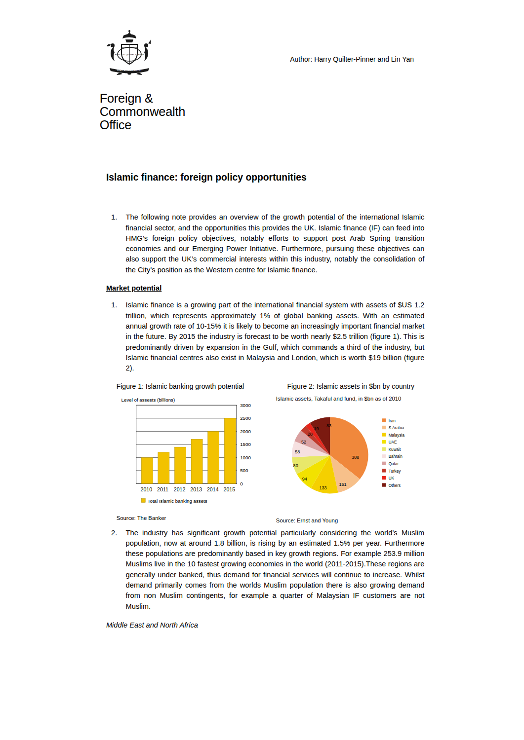DIEU ET MON DROIT HONI SOIT QUI MAL Y PENSE
Foreign &
Commonwealth
Office
Author: Harry Quilter-Pinner and Lin Yan
Islamic finance: foreign policy opportunities
The following note provides an overview of the growth potential of the international Islamic financial sector, and the opportunities this provides the UK. Islamic finance (IF) can feed into HMG’s foreign policy objectives, notably efforts to support post Arab Spring transition economies and our Emerging Power Initiative. Furthermore, pursuing these objectives can also support the UK’s commercial interests within this industry, notably the consolidation of the City’s position as the Western centre for Islamic finance.
Market potential
Islamic finance is a growing part of the international financial system with assets of $US 1.2 trillion, which represents approximately 1% of global banking assets. With an estimated annual growth rate of 10-15% it is likely to become an increasingly important financial market in the future. By 2015 the industry is forecast to be worth nearly $2.5 trillion (figure 1). This is predominantly driven by expansion in the Gulf, which commands a third of the industry, but Islamic financial centres also exist in Malaysia and London, which is worth $19 billion (figure 2).
Figure 1: Islamic banking growth potential
Level of assests (billions) 3000 2500 2000 1500 1000 500 0 2010 2011 2012 2013 2014 2015 Total Islamic banking assets
Source: The Banker
Figure 2: Islamic assets in $bn by country
Islamic assets, Takaful and fund, in $bn as of 2010
388 151 133 94 80 58 52 28 19 83 Iran S.Arabia Malaysia UAE Kuwait Bahrain Qatar Turkey UK Others
Source: Ernst and Young
The industry has significant growth potential particularly considering the world’s Muslim population, now at around 1.8 billion, is rising by an estimated 1.5% per year. Furthermore these populations are predominantly based in key growth regions. For example 253.9 million Muslims live in the 10 fastest growing economies in the world (2011-2015).These regions are generally under banked, thus demand for financial services will continue to increase. Whilst demand primarily comes from the worlds Muslim population there is also growing demand from non Muslim contingents, for example a quarter of Malaysian IF customers are not Muslim.
Middle East and North Africa